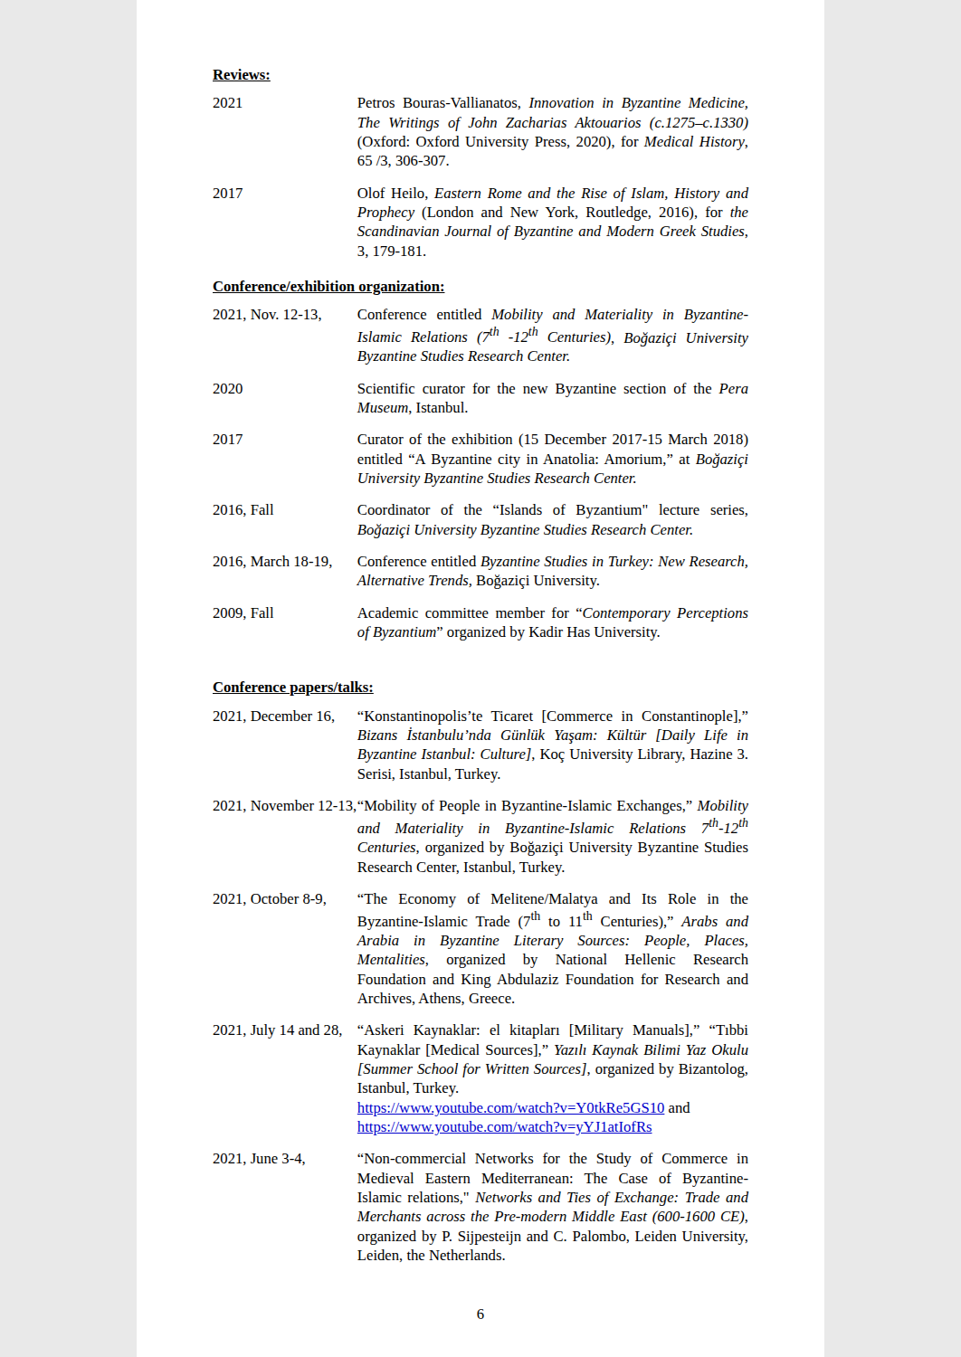Reviews:
| 2021 | Petros Bouras-Vallianatos, Innovation in Byzantine Medicine, The Writings of John Zacharias Aktouarios (c.1275–c.1330) (Oxford: Oxford University Press, 2020), for Medical History , 65 /3, 306-307. |
| 2017 | Olof Heilo, Eastern Rome and the Rise of Islam, History and Prophecy (London and New York, Routledge, 2016), for the Scandinavian Journal of Byzantine and Modern Greek Studies , 3, 179-181. |
Conference/exhibition organization:
| 2021, Nov. 12-13, | Conference entitled Mobility and Materiality in Byzantine-Islamic Relations (7 th -12 th Centuries) , Boğaziçi University Byzantine Studies Research Center. |
| 2020 | Scientific curator for the new Byzantine section of the Pera Museum , Istanbul. |
| 2017 | Curator of the exhibition (15 December 2017-15 March 2018) entitled “A Byzantine city in Anatolia: Amorium,” at Boğaziçi University Byzantine Studies Research Center. |
| 2016, Fall | Coordinator of the “Islands of Byzantium" lecture series, Boğaziçi University Byzantine Studies Research Center. |
| 2016, March 18-19, | Conference entitled Byzantine Studies in Turkey: New Research, Alternative Trends, Boğaziçi University. |
| 2009, Fall | Academic committee member for “ Contemporary Perceptions of Byzantium ” organized by Kadir Has University. |
Conference papers/talks:
| 2021, December 16, | “Konstantinopolis’te Ticaret [Commerce in Constantinople],” Bizans İstanbulu’nda Günlük Yaşam: Kültür [Daily Life in Byzantine Istanbul: Culture] , Koç University Library, Hazine 3. Serisi, Istanbul, Turkey. |
| 2021, November 12-13, | “Mobility of People in Byzantine-Islamic Exchanges,” Mobility and Materiality in Byzantine-Islamic Relations 7 th -12 th Centuries , organized by Boğaziçi University Byzantine Studies Research Center, Istanbul, Turkey. |
| 2021, October 8-9, | “The Economy of Melitene/Malatya and Its Role in the Byzantine-Islamic Trade (7 th to 11 th Centuries),” Arabs and Arabia in Byzantine Literary Sources: People, Places, Mentalities , organized by National Hellenic Research Foundation and King Abdulaziz Foundation for Research and Archives, Athens, Greece. |
| 2021, July 14 and 28, | “Askeri Kaynaklar: el kitapları [Military Manuals],” “Tıbbi Kaynaklar [Medical Sources],” Yazılı Kaynak Bilimi Yaz Okulu [Summer School for Written Sources] , organized by Bizantolog, Istanbul, Turkey. https://www.youtube.com/watch?v=Y0tkRe5GS10 and https://www.youtube.com/watch?v=yYJ1atIofRs |
| 2021, June 3-4, | “Non-commercial Networks for the Study of Commerce in Medieval Eastern Mediterranean: The Case of Byzantine-Islamic relations," Networks and Ties of Exchange: Trade and Merchants across the Pre-modern Middle East (600-1600 CE) , organized by P. Sijpesteijn and C. Palombo, Leiden University, Leiden, the Netherlands. |
6